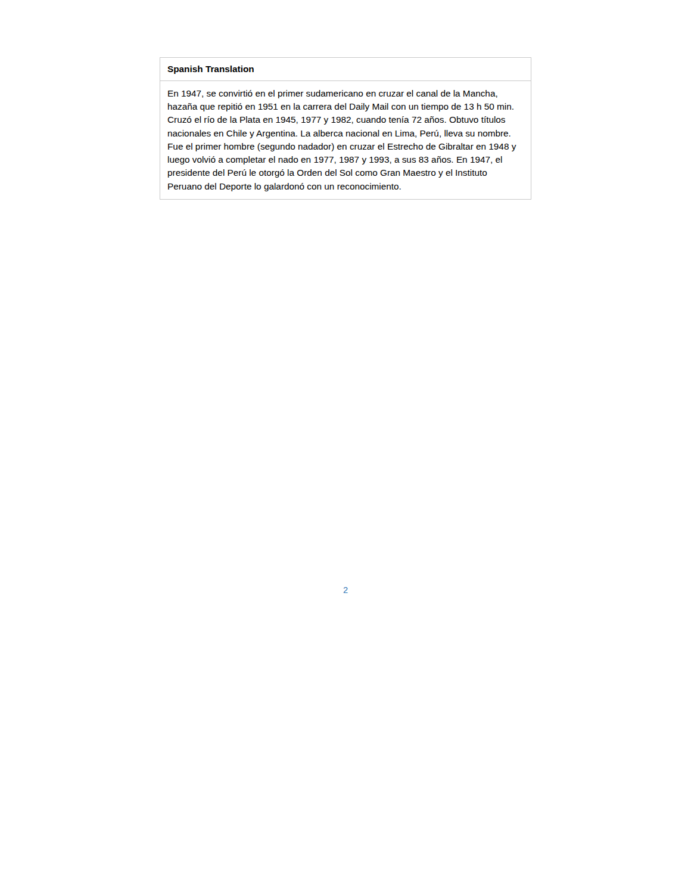| Spanish Translation |
| --- |
| En 1947, se convirtió en el primer sudamericano en cruzar el canal de la Mancha, hazaña que repitió en 1951 en la carrera del Daily Mail con un tiempo de 13 h 50 min. Cruzó el río de la Plata en 1945, 1977 y 1982, cuando tenía 72 años. Obtuvo títulos nacionales en Chile y Argentina. La alberca nacional en Lima, Perú, lleva su nombre. Fue el primer hombre (segundo nadador) en cruzar el Estrecho de Gibraltar en 1948 y luego volvió a completar el nado en 1977, 1987 y 1993, a sus 83 años. En 1947, el presidente del Perú le otorgó la Orden del Sol como Gran Maestro y el Instituto Peruano del Deporte lo galardonó con un reconocimiento. |
2